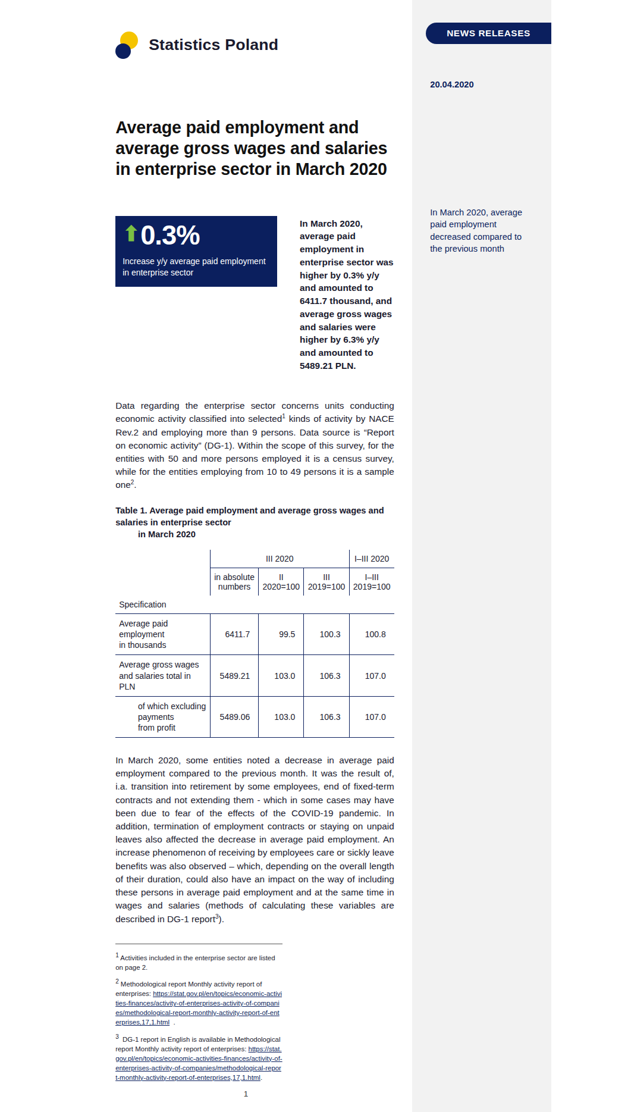Statistics Poland
Average paid employment and average gross wages and salaries in enterprise sector in March 2020
⬆0.3%
Increase y/y average paid employment in enterprise sector
In March 2020, average paid employment in enterprise sector was higher by 0.3% y/y and amounted to 6411.7 thousand, and average gross wages and salaries were higher by 6.3% y/y and amounted to 5489.21 PLN.
Data regarding the enterprise sector concerns units conducting economic activity classified into selected1 kinds of activity by NACE Rev.2 and employing more than 9 persons. Data source is “Report on economic activity” (DG-1). Within the scope of this survey, for the entities with 50 and more persons employed it is a census survey, while for the entities employing from 10 to 49 persons it is a sample one2.
Table 1. Average paid employment and average gross wages and salaries in enterprise sector in March 2020
| | III 2020 | I–III 2020 |
| --- | --- | --- |
| in absolute numbers | II 2020=100 | III 2019=100 | I–III 2019=100 |
| Specification | | | | |
| Average paid employment in thousands | 6411.7 | 99.5 | 100.3 | 100.8 |
| Average gross wages and salaries total in PLN | 5489.21 | 103.0 | 106.3 | 107.0 |
| of which excluding payments from profit | 5489.06 | 103.0 | 106.3 | 107.0 |
In March 2020, some entities noted a decrease in average paid employment compared to the previous month. It was the result of, i.a. transition into retirement by some employees, end of fixed-term contracts and not extending them - which in some cases may have been due to fear of the effects of the COVID-19 pandemic. In addition, termination of employment contracts or staying on unpaid leaves also affected the decrease in average paid employment. An increase phenomenon of receiving by employees care or sickly leave benefits was also observed – which, depending on the overall length of their duration, could also have an impact on the way of including these persons in average paid employment and at the same time in wages and salaries (methods of calculating these variables are described in DG-1 report3).
1 Activities included in the enterprise sector are listed on page 2.
2 Methodological report Monthly activity report of enterprises: https://stat.gov.pl/en/topics/economic-activities-finances/activity-of-enterprises-activity-of-companies/methodological-report-monthly-activity-report-of-enterprises,17,1.html .
3 DG-1 report in English is available in Methodological report Monthly activity report of enterprises: https://stat.gov.pl/en/topics/economic-activities-finances/activity-of-enterprises-activity-of-companies/methodological-report-monthly-activity-report-of-enterprises,17,1.html.
1
NEWS RELEASES
20.04.2020
In March 2020, average paid employment decreased compared to the previous month